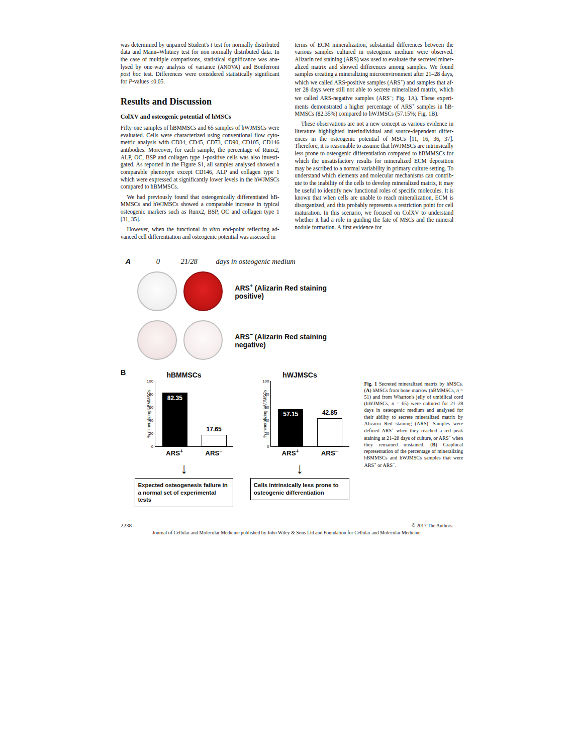was determined by unpaired Student's t-test for normally distributed data and Mann–Whitney test for non-normally distributed data. In the case of multiple comparisons, statistical significance was analysed by one-way analysis of variance (ANOVA) and Bonferroni post hoc test. Differences were considered statistically significant for P-values ≤0.05.
Results and Discussion
ColXV and osteogenic potential of hMSCs
Fifty-one samples of hBMMSCs and 65 samples of hWJMSCs were evaluated. Cells were characterized using conventional flow cytometric analysis with CD34, CD45, CD73, CD90, CD105, CD146 antibodies. Moreover, for each sample, the percentage of Runx2, ALP, OC, BSP and collagen type 1-positive cells was also investigated. As reported in the Figure S1, all samples analysed showed a comparable phenotype except CD146, ALP and collagen type 1 which were expressed at significantly lower levels in the hWJMSCs compared to hBMMSCs.
We had previously found that osteogenically differentiated hBMMSCs and hWJMSCs showed a comparable increase in typical osteogenic markers such as Runx2, BSP, OC and collagen type 1 [31, 35].
However, when the functional in vitro end-point reflecting advanced cell differentiation and osteogenic potential was assessed in
terms of ECM mineralization, substantial differences between the various samples cultured in osteogenic medium were observed. Alizarin red staining (ARS) was used to evaluate the secreted mineralized matrix and showed differences among samples. We found samples creating a mineralizing microenvironment after 21–28 days, which we called ARS-positive samples (ARS+) and samples that after 28 days were still not able to secrete mineralized matrix, which we called ARS-negative samples (ARS−; Fig. 1A). These experiments demonstrated a higher percentage of ARS+ samples in hBMMSCs (82.35%) compared to hWJMSCs (57.15%; Fig. 1B).
These observations are not a new concept as various evidence in literature highlighted interindividual and source-dependent differences in the osteogenic potential of MSCs [11, 16, 36, 37]. Therefore, it is reasonable to assume that hWJMSCs are intrinsically less prone to osteogenic differentiation compared to hBMMSCs for which the unsatisfactory results for mineralized ECM deposition may be ascribed to a normal variability in primary culture setting. To understand which elements and molecular mechanisms can contribute to the inability of the cells to develop mineralized matrix, it may be useful to identify new functional roles of specific molecules. It is known that when cells are unable to reach mineralization, ECM is disorganized, and this probably represents a restriction point for cell maturation. In this scenario, we focused on ColXV to understand whether it had a role in guiding the fate of MSCs and the mineral nodule formation. A first evidence for
A 0 21/28 days in osteogenic medium
ARS+ (Alizarin Red staining positive)
ARS− (Alizarin Red staining negative)
B
hBMMSCs
% mineralizing hBMMSCs
100 80 60 40 20 0
82.35
17.65
ARS+ ARS−
hWJMSCs
% mineralizing hWJMSCs
100 80 60 40 20 0
57.15
42.85
ARS+ ARS−
↓
↓
Expected osteogenesis failure in a normal set of experimental tests
Cells intrinsically less prone to osteogenic differentiation
Fig. 1 Secreted mineralized matrix by hMSCs. (A) hMSCs from bone marrow (hBMMSCs, n = 51) and from Wharton's jelly of umbilical cord (hWJMSCs, n = 65) were cultured for 21–28 days in osteogenic medium and analysed for their ability to secrete mineralized matrix by Alizarin Red staining (ARS). Samples were defined ARS+ when they reached a red peak staining at 21–28 days of culture, or ARS− when they remained unstained. (B) Graphical representation of the percentage of mineralizing hBMMSCs and hWJMSCs samples that were ARS+ or ARS−.
2238 © 2017 The Authors.
Journal of Cellular and Molecular Medicine published by John Wiley & Sons Ltd and Foundation for Cellular and Molecular Medicine.